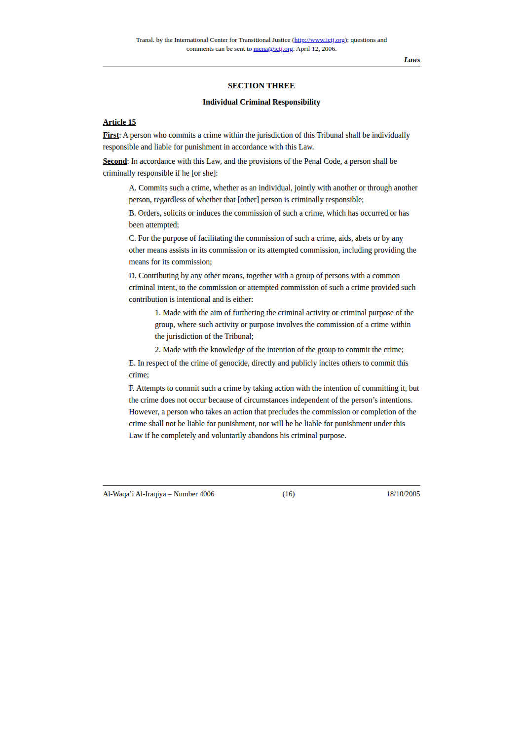Transl. by the International Center for Transitional Justice (http://www.ictj.org); questions and
comments can be sent to mena@ictj.org. April 12, 2006.
Laws
SECTION THREE
Individual Criminal Responsibility
Article 15
First: A person who commits a crime within the jurisdiction of this Tribunal shall be individually responsible and liable for punishment in accordance with this Law.
Second: In accordance with this Law, and the provisions of the Penal Code, a person shall be criminally responsible if he [or she]:
A. Commits such a crime, whether as an individual, jointly with another or through another person, regardless of whether that [other] person is criminally responsible;
B. Orders, solicits or induces the commission of such a crime, which has occurred or has been attempted;
C. For the purpose of facilitating the commission of such a crime, aids, abets or by any other means assists in its commission or its attempted commission, including providing the means for its commission;
D. Contributing by any other means, together with a group of persons with a common criminal intent, to the commission or attempted commission of such a crime provided such contribution is intentional and is either:
1. Made with the aim of furthering the criminal activity or criminal purpose of the group, where such activity or purpose involves the commission of a crime within the jurisdiction of the Tribunal;
2. Made with the knowledge of the intention of the group to commit the crime;
E. In respect of the crime of genocide, directly and publicly incites others to commit this crime;
F. Attempts to commit such a crime by taking action with the intention of committing it, but the crime does not occur because of circumstances independent of the person’s intentions. However, a person who takes an action that precludes the commission or completion of the crime shall not be liable for punishment, nor will he be liable for punishment under this Law if he completely and voluntarily abandons his criminal purpose.
Al-Waqa’i Al-Iraqiya – Number 4006 (16) 18/10/2005